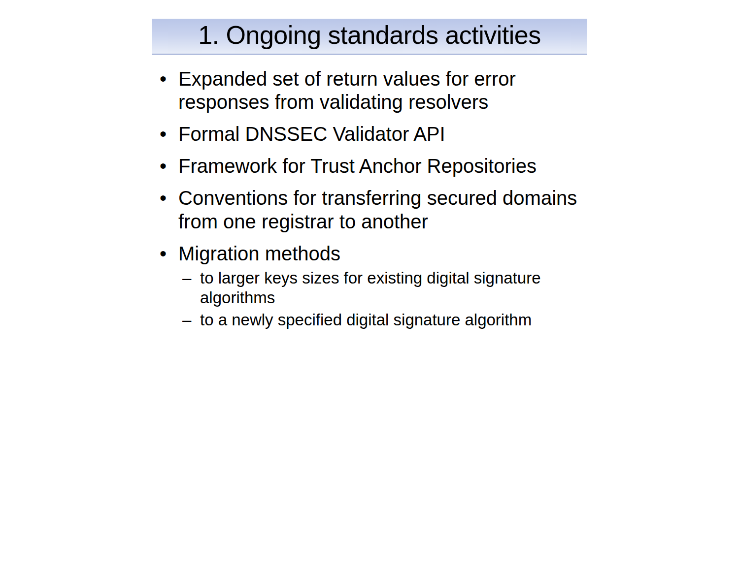1. Ongoing standards activities
Expanded set of return values for error responses from validating resolvers
Formal DNSSEC Validator API
Framework for Trust Anchor Repositories
Conventions for transferring secured domains from one registrar to another
Migration methods
to larger keys sizes for existing digital signature algorithms
to a newly specified digital signature algorithm